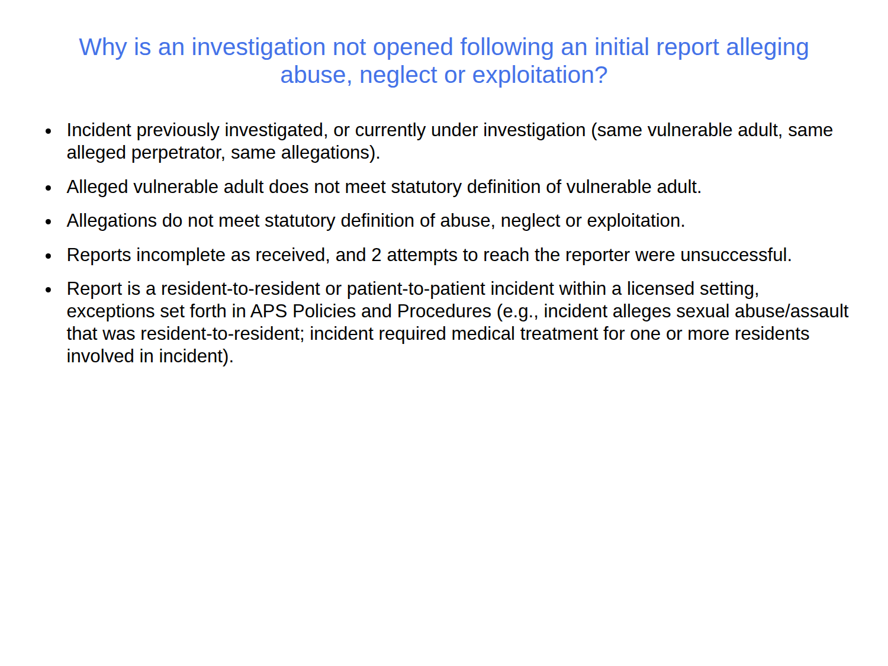Why is an investigation not opened following an initial report alleging abuse, neglect or exploitation?
Incident previously investigated, or currently under investigation (same vulnerable adult, same alleged perpetrator, same allegations).
Alleged vulnerable adult does not meet statutory definition of vulnerable adult.
Allegations do not meet statutory definition of abuse, neglect or exploitation.
Reports incomplete as received, and 2 attempts to reach the reporter were unsuccessful.
Report is a resident-to-resident or patient-to-patient incident within a licensed setting, exceptions set forth in APS Policies and Procedures (e.g., incident alleges sexual abuse/assault that was resident-to-resident; incident required medical treatment for one or more residents involved in incident).